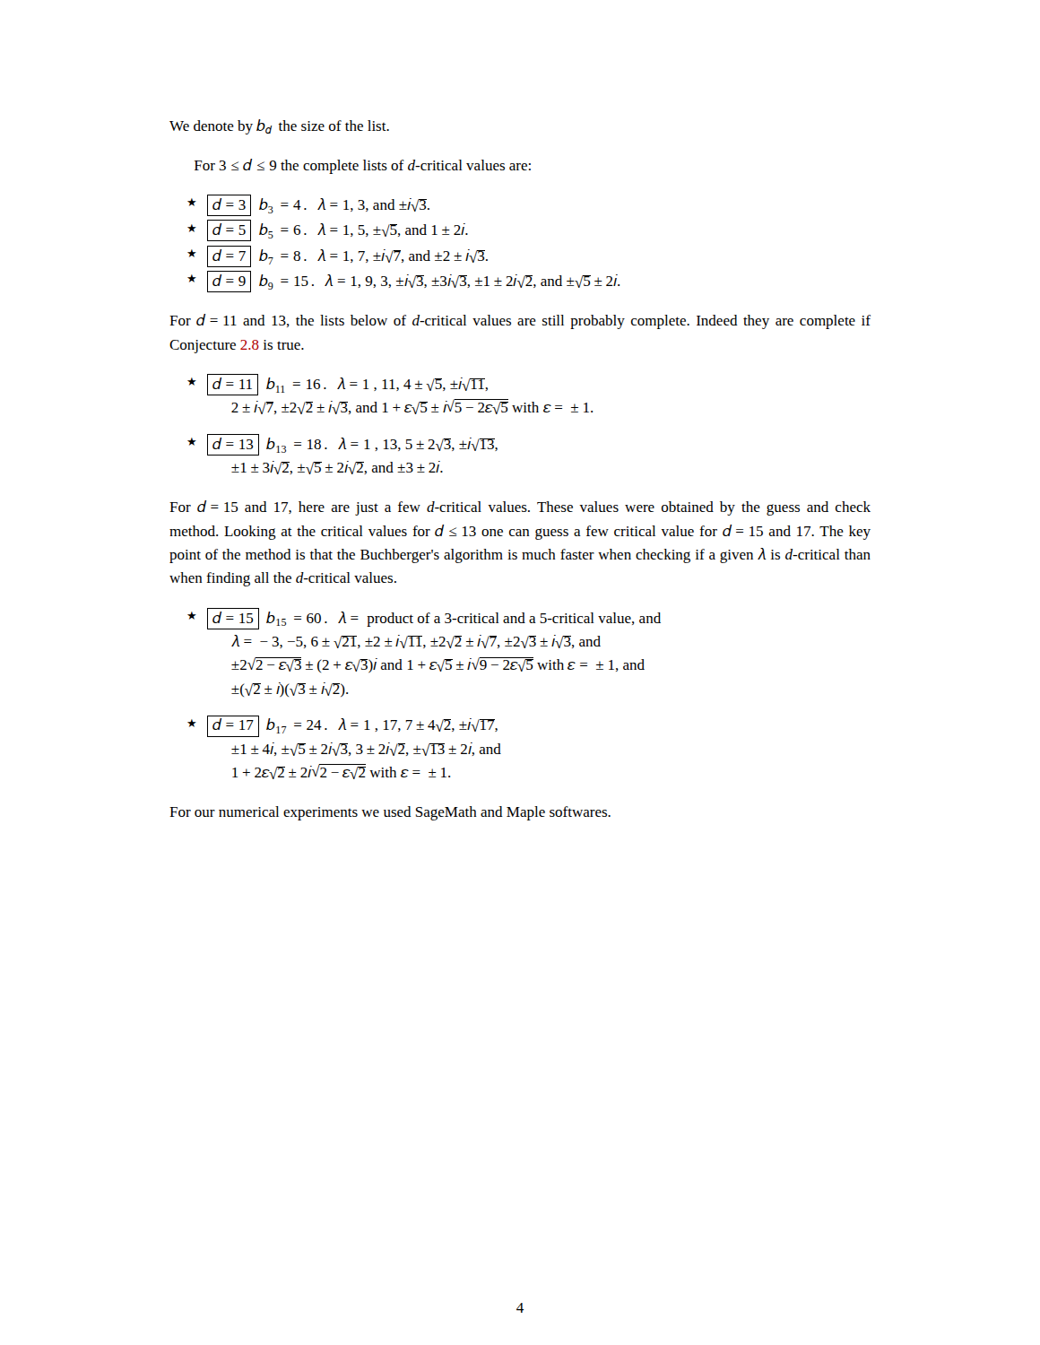We denote by bd the size of the list.
For 3≤d≤9 the complete lists of d-critical values are:
d=3 b3=4. λ=1, 3, and ±i3.
d=5 b5=6. λ=1, 5, ±5, and 1±2i.
d=7 b7=8. λ=1, 7, ±i7, and ±2±i3.
d=9 b9=15. λ=1, 9, 3, ±i3, ±3i3, ±1±2i2, and ±5±2i.
For d=11 and 13, the lists below of d-critical values are still probably complete. Indeed they are complete if Conjecture 2.8 is true.
d=11 b11=16. λ=1 , 11, 4±5, ±i11, 2±i7, ±22±i3, and 1+ε5±i5−2ε5 with ε=±1.
d=13 b13=18. λ=1 , 13, 5±23, ±i13, ±1±3i2, ±5±2i2, and ±3±2i.
For d=15 and 17, here are just a few d-critical values. These values were obtained by the guess and check method. Looking at the critical values for d≤13 one can guess a few critical value for d=15 and 17. The key point of the method is that the Buchberger's algorithm is much faster when checking if a given λ is d-critical than when finding all the d-critical values.
d=15 b15=60. λ= product of a 3-critical and a 5-critical value, and λ=−3, −5, 6±21, ±2±i11, ±22±i7, ±23±i3, and ±22−ε3±(2+ε3)i and 1+ε5±i9−2ε5 with ε=±1, and ±(2±i)(3±i2).
d=17 b17=24. λ=1 , 17, 7±42, ±i17, ±1±4i, ±5±2i3, 3±2i2, ±13±2i, and 1+2ε2±2i2−ε2 with ε=±1.
For our numerical experiments we used SageMath and Maple softwares.
4